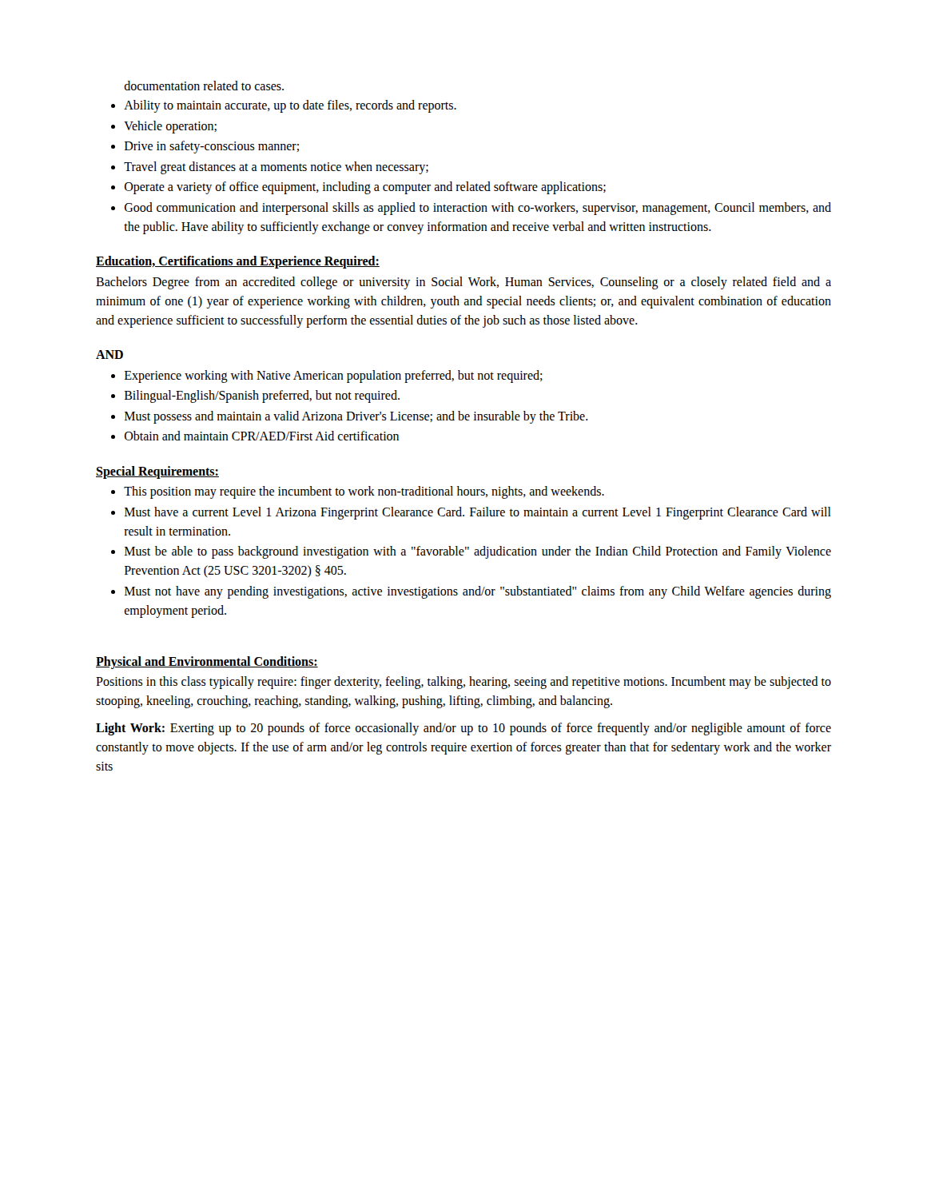documentation related to cases.
Ability to maintain accurate, up to date files, records and reports.
Vehicle operation;
Drive in safety-conscious manner;
Travel great distances at a moments notice when necessary;
Operate a variety of office equipment, including a computer and related software applications;
Good communication and interpersonal skills as applied to interaction with co-workers, supervisor, management, Council members, and the public. Have ability to sufficiently exchange or convey information and receive verbal and written instructions.
Education, Certifications and Experience Required:
Bachelors Degree from an accredited college or university in Social Work, Human Services, Counseling or a closely related field and a minimum of one (1) year of experience working with children, youth and special needs clients; or, and equivalent combination of education and experience sufficient to successfully perform the essential duties of the job such as those listed above.
AND
Experience working with Native American population preferred, but not required;
Bilingual-English/Spanish preferred, but not required.
Must possess and maintain a valid Arizona Driver's License; and be insurable by the Tribe.
Obtain and maintain CPR/AED/First Aid certification
Special Requirements:
This position may require the incumbent to work non-traditional hours, nights, and weekends.
Must have a current Level 1 Arizona Fingerprint Clearance Card. Failure to maintain a current Level 1 Fingerprint Clearance Card will result in termination.
Must be able to pass background investigation with a "favorable" adjudication under the Indian Child Protection and Family Violence Prevention Act (25 USC 3201-3202) § 405.
Must not have any pending investigations, active investigations and/or "substantiated" claims from any Child Welfare agencies during employment period.
Physical and Environmental Conditions:
Positions in this class typically require: finger dexterity, feeling, talking, hearing, seeing and repetitive motions. Incumbent may be subjected to stooping, kneeling, crouching, reaching, standing, walking, pushing, lifting, climbing, and balancing.
Light Work: Exerting up to 20 pounds of force occasionally and/or up to 10 pounds of force frequently and/or negligible amount of force constantly to move objects. If the use of arm and/or leg controls require exertion of forces greater than that for sedentary work and the worker sits